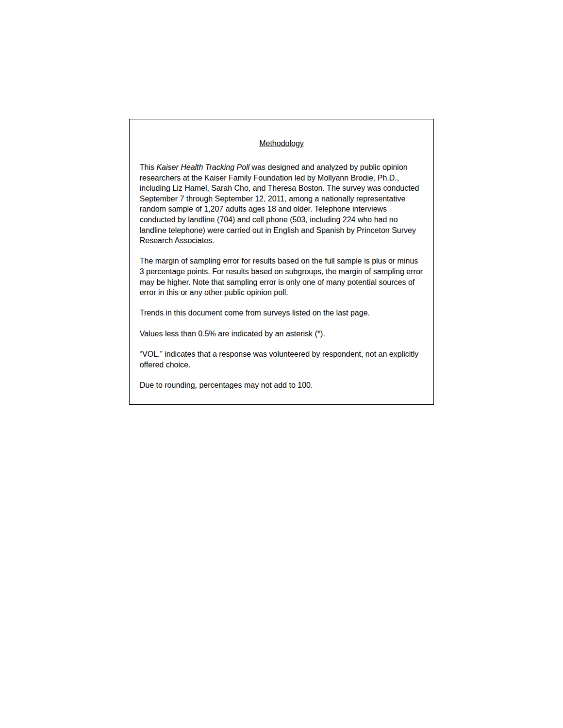Methodology
This Kaiser Health Tracking Poll was designed and analyzed by public opinion researchers at the Kaiser Family Foundation led by Mollyann Brodie, Ph.D., including Liz Hamel, Sarah Cho, and Theresa Boston. The survey was conducted September 7 through September 12, 2011, among a nationally representative random sample of 1,207 adults ages 18 and older. Telephone interviews conducted by landline (704) and cell phone (503, including 224 who had no landline telephone) were carried out in English and Spanish by Princeton Survey Research Associates.
The margin of sampling error for results based on the full sample is plus or minus 3 percentage points. For results based on subgroups, the margin of sampling error may be higher. Note that sampling error is only one of many potential sources of error in this or any other public opinion poll.
Trends in this document come from surveys listed on the last page.
Values less than 0.5% are indicated by an asterisk (*).
“VOL.” indicates that a response was volunteered by respondent, not an explicitly offered choice.
Due to rounding, percentages may not add to 100.